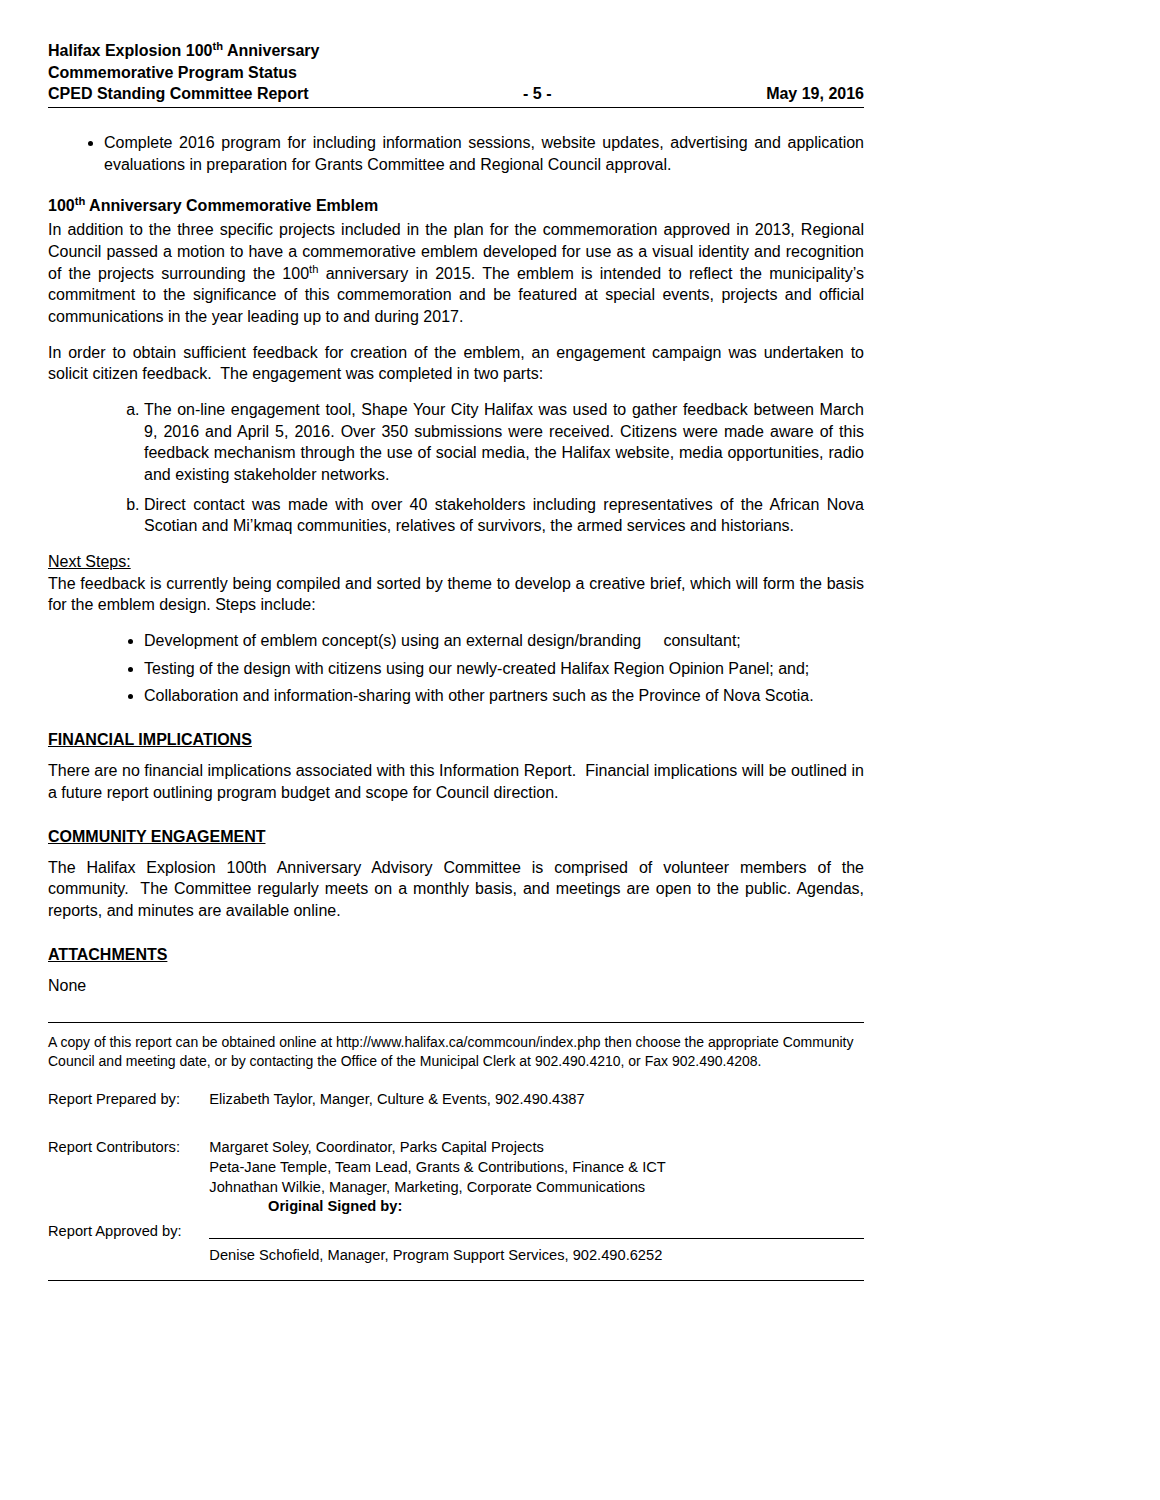Halifax Explosion 100th Anniversary Commemorative Program Status
CPED Standing Committee Report - 5 - May 19, 2016
Complete 2016 program for including information sessions, website updates, advertising and application evaluations in preparation for Grants Committee and Regional Council approval.
100th Anniversary Commemorative Emblem
In addition to the three specific projects included in the plan for the commemoration approved in 2013, Regional Council passed a motion to have a commemorative emblem developed for use as a visual identity and recognition of the projects surrounding the 100th anniversary in 2015. The emblem is intended to reflect the municipality’s commitment to the significance of this commemoration and be featured at special events, projects and official communications in the year leading up to and during 2017.
In order to obtain sufficient feedback for creation of the emblem, an engagement campaign was undertaken to solicit citizen feedback. The engagement was completed in two parts:
The on-line engagement tool, Shape Your City Halifax was used to gather feedback between March 9, 2016 and April 5, 2016. Over 350 submissions were received. Citizens were made aware of this feedback mechanism through the use of social media, the Halifax website, media opportunities, radio and existing stakeholder networks.
Direct contact was made with over 40 stakeholders including representatives of the African Nova Scotian and Mi’kmaq communities, relatives of survivors, the armed services and historians.
Next Steps:
The feedback is currently being compiled and sorted by theme to develop a creative brief, which will form the basis for the emblem design. Steps include:
Development of emblem concept(s) using an external design/branding consultant;
Testing of the design with citizens using our newly-created Halifax Region Opinion Panel; and;
Collaboration and information-sharing with other partners such as the Province of Nova Scotia.
FINANCIAL IMPLICATIONS
There are no financial implications associated with this Information Report. Financial implications will be outlined in a future report outlining program budget and scope for Council direction.
COMMUNITY ENGAGEMENT
The Halifax Explosion 100th Anniversary Advisory Committee is comprised of volunteer members of the community. The Committee regularly meets on a monthly basis, and meetings are open to the public. Agendas, reports, and minutes are available online.
ATTACHMENTS
None
A copy of this report can be obtained online at http://www.halifax.ca/commcoun/index.php then choose the appropriate Community Council and meeting date, or by contacting the Office of the Municipal Clerk at 902.490.4210, or Fax 902.490.4208.
| Report Prepared by: | Elizabeth Taylor, Manger, Culture & Events, 902.490.4387 |
| Report Contributors: | Margaret Soley, Coordinator, Parks Capital Projects Peta-Jane Temple, Team Lead, Grants & Contributions, Finance & ICT Johnathan Wilkie, Manager, Marketing, Corporate Communications Original Signed by : |
| Report Approved by: | |
| | Denise Schofield, Manager, Program Support Services, 902.490.6252 |